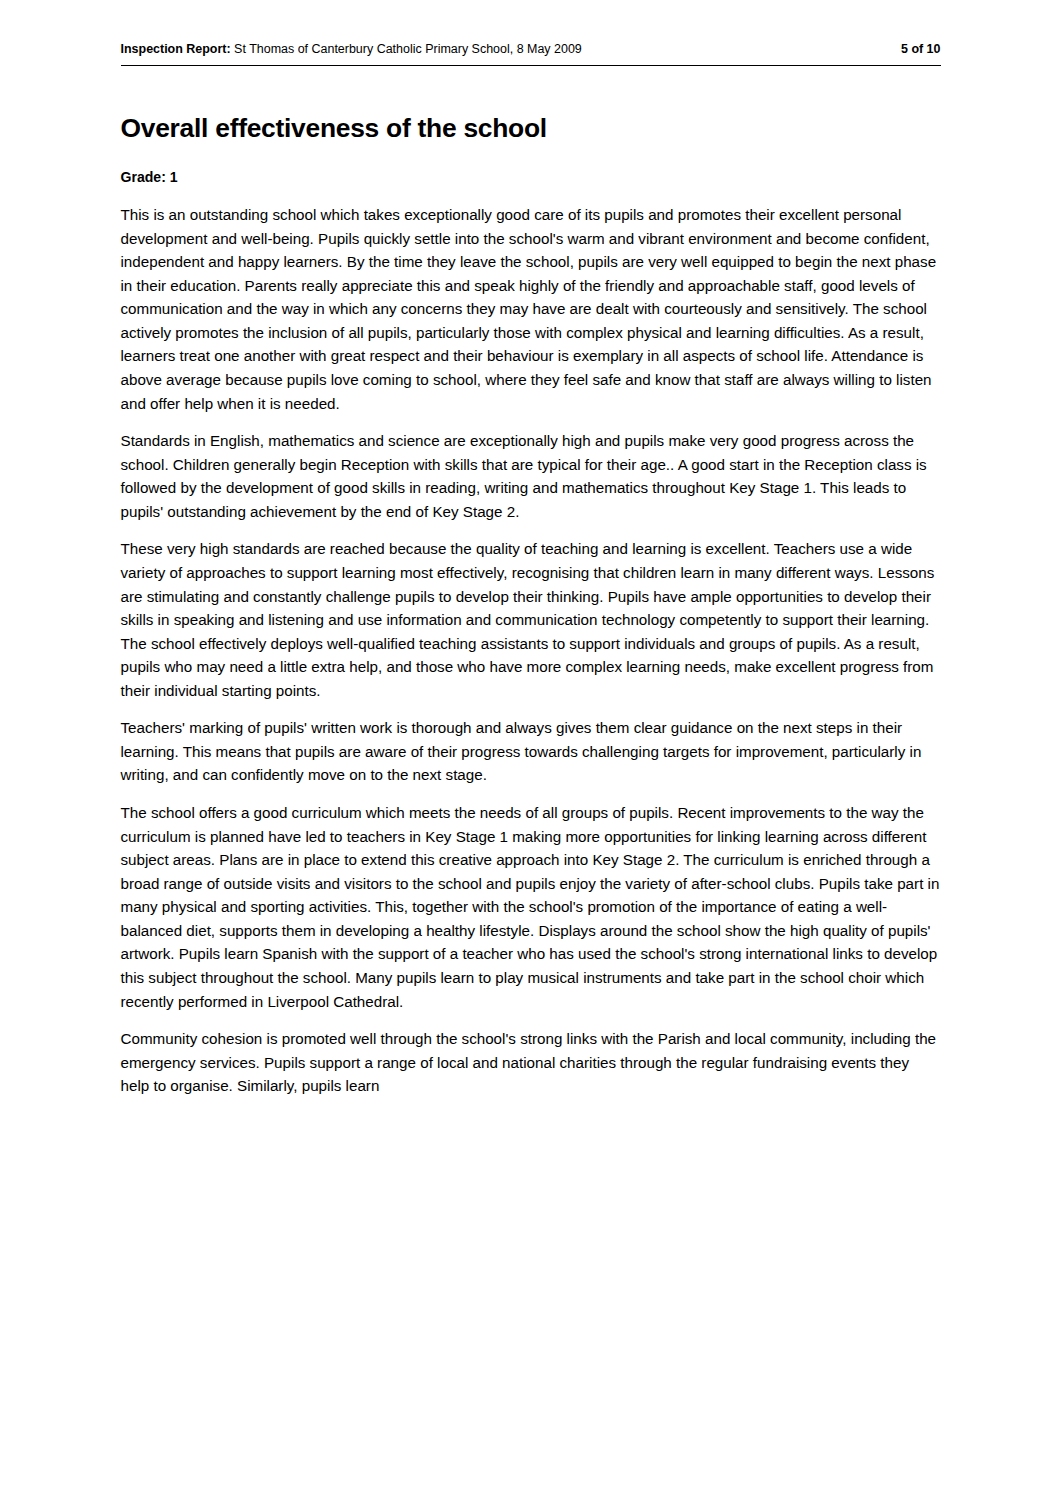Inspection Report: St Thomas of Canterbury Catholic Primary School, 8 May 2009
5 of 10
Overall effectiveness of the school
Grade: 1
This is an outstanding school which takes exceptionally good care of its pupils and promotes their excellent personal development and well-being. Pupils quickly settle into the school's warm and vibrant environment and become confident, independent and happy learners. By the time they leave the school, pupils are very well equipped to begin the next phase in their education. Parents really appreciate this and speak highly of the friendly and approachable staff, good levels of communication and the way in which any concerns they may have are dealt with courteously and sensitively. The school actively promotes the inclusion of all pupils, particularly those with complex physical and learning difficulties. As a result, learners treat one another with great respect and their behaviour is exemplary in all aspects of school life. Attendance is above average because pupils love coming to school, where they feel safe and know that staff are always willing to listen and offer help when it is needed.
Standards in English, mathematics and science are exceptionally high and pupils make very good progress across the school. Children generally begin Reception with skills that are typical for their age.. A good start in the Reception class is followed by the development of good skills in reading, writing and mathematics throughout Key Stage 1. This leads to pupils' outstanding achievement by the end of Key Stage 2.
These very high standards are reached because the quality of teaching and learning is excellent. Teachers use a wide variety of approaches to support learning most effectively, recognising that children learn in many different ways. Lessons are stimulating and constantly challenge pupils to develop their thinking. Pupils have ample opportunities to develop their skills in speaking and listening and use information and communication technology competently to support their learning. The school effectively deploys well-qualified teaching assistants to support individuals and groups of pupils. As a result, pupils who may need a little extra help, and those who have more complex learning needs, make excellent progress from their individual starting points.
Teachers' marking of pupils' written work is thorough and always gives them clear guidance on the next steps in their learning. This means that pupils are aware of their progress towards challenging targets for improvement, particularly in writing, and can confidently move on to the next stage.
The school offers a good curriculum which meets the needs of all groups of pupils. Recent improvements to the way the curriculum is planned have led to teachers in Key Stage 1 making more opportunities for linking learning across different subject areas. Plans are in place to extend this creative approach into Key Stage 2. The curriculum is enriched through a broad range of outside visits and visitors to the school and pupils enjoy the variety of after-school clubs. Pupils take part in many physical and sporting activities. This, together with the school's promotion of the importance of eating a well-balanced diet, supports them in developing a healthy lifestyle. Displays around the school show the high quality of pupils' artwork. Pupils learn Spanish with the support of a teacher who has used the school's strong international links to develop this subject throughout the school. Many pupils learn to play musical instruments and take part in the school choir which recently performed in Liverpool Cathedral.
Community cohesion is promoted well through the school's strong links with the Parish and local community, including the emergency services. Pupils support a range of local and national charities through the regular fundraising events they help to organise. Similarly, pupils learn